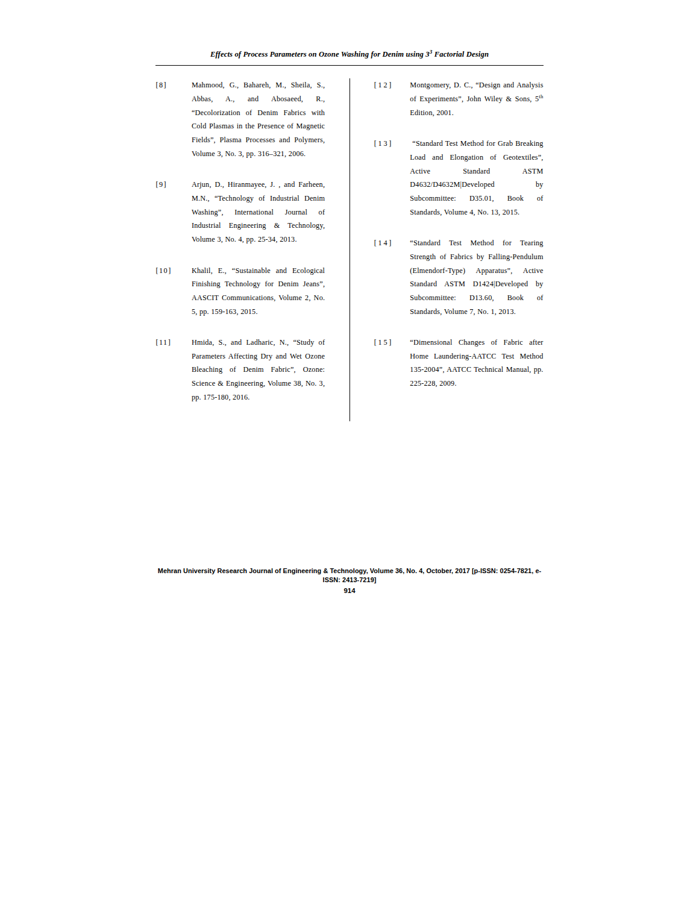Effects of Process Parameters on Ozone Washing for Denim using 33 Factorial Design
[8] Mahmood, G., Bahareh, M., Sheila, S., Abbas, A., and Abosaeed, R., “Decolorization of Denim Fabrics with Cold Plasmas in the Presence of Magnetic Fields”, Plasma Processes and Polymers, Volume 3, No. 3, pp. 316–321, 2006.
[9] Arjun, D., Hiranmayee, J. , and Farheen, M.N., “Technology of Industrial Denim Washing”, International Journal of Industrial Engineering & Technology, Volume 3, No. 4, pp. 25-34, 2013.
[10] Khalil, E., “Sustainable and Ecological Finishing Technology for Denim Jeans”, AASCIT Communications, Volume 2, No. 5, pp. 159-163, 2015.
[11] Hmida, S., and Ladharic, N., “Study of Parameters Affecting Dry and Wet Ozone Bleaching of Denim Fabric”, Ozone: Science & Engineering, Volume 38, No. 3, pp. 175-180, 2016.
[12] Montgomery, D. C., “Design and Analysis of Experiments”, John Wiley & Sons, 5th Edition, 2001.
[13] “Standard Test Method for Grab Breaking Load and Elongation of Geotextiles”, Active Standard ASTM D4632/D4632M|Developed by Subcommittee: D35.01, Book of Standards, Volume 4, No. 13, 2015.
[14]“Standard Test Method for Tearing Strength of Fabrics by Falling-Pendulum (Elmendorf-Type) Apparatus”, Active Standard ASTM D1424|Developed by Subcommittee: D13.60, Book of Standards, Volume 7, No. 1, 2013.
[15]“Dimensional Changes of Fabric after Home Laundering-AATCC Test Method 135-2004”, AATCC Technical Manual, pp. 225-228, 2009.
Mehran University Research Journal of Engineering & Technology, Volume 36, No. 4, October, 2017 [p-ISSN: 0254-7821, e-ISSN: 2413-7219]
914